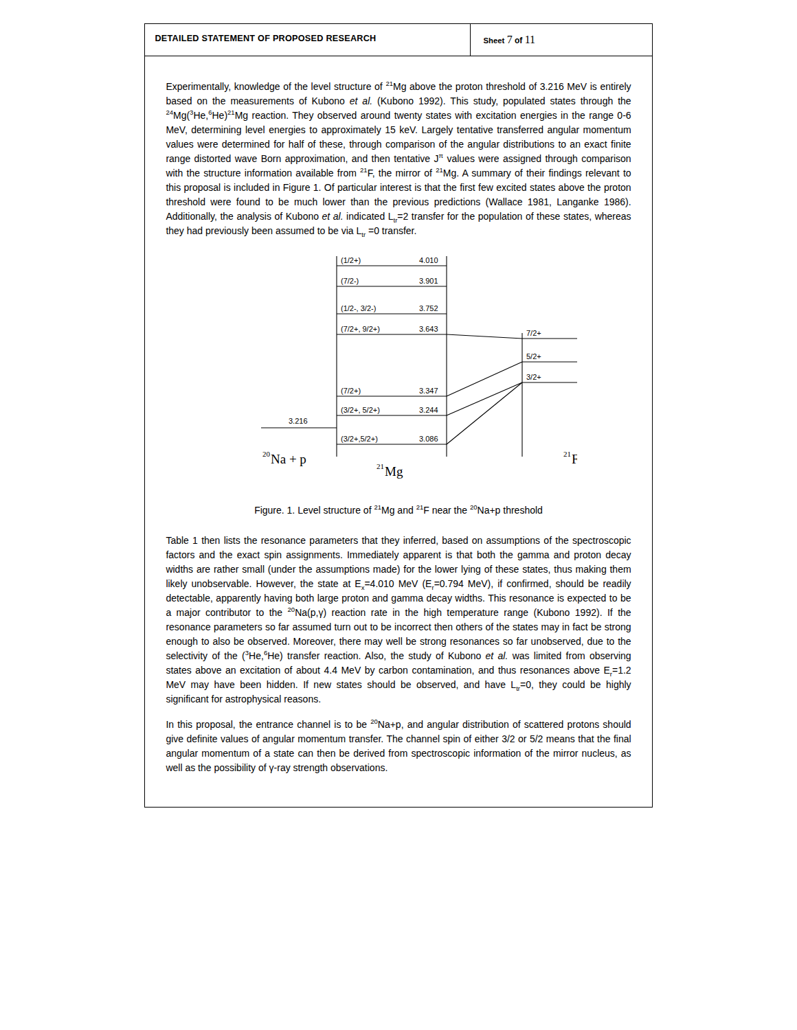DETAILED STATEMENT OF PROPOSED RESEARCH
Sheet 7 of 11
Experimentally, knowledge of the level structure of 21Mg above the proton threshold of 3.216 MeV is entirely based on the measurements of Kubono et al. (Kubono 1992). This study, populated states through the 24Mg(3He,6He)21Mg reaction. They observed around twenty states with excitation energies in the range 0-6 MeV, determining level energies to approximately 15 keV. Largely tentative transferred angular momentum values were determined for half of these, through comparison of the angular distributions to an exact finite range distorted wave Born approximation, and then tentative Jπ values were assigned through comparison with the structure information available from 21F, the mirror of 21Mg. A summary of their findings relevant to this proposal is included in Figure 1. Of particular interest is that the first few excited states above the proton threshold were found to be much lower than the previous predictions (Wallace 1981, Langanke 1986). Additionally, the analysis of Kubono et al. indicated Ltr=2 transfer for the population of these states, whereas they had previously been assumed to be via Ltr =0 transfer.
(1/2+) 4.010 (7/2-) 3.901 (1/2-, 3/2-) 3.752 (7/2+, 9/2+) 3.643 (7/2+) 3.347 (3/2+, 5/2+) 3.244 (3/2+,5/2+) 3.086 3.216 7/2+ 3.639 5/2+ 3.518 3/2+ 3.460 20 Na + p 21 Mg 21 F
Figure. 1. Level structure of 21Mg and 21F near the 20Na+p threshold
Table 1 then lists the resonance parameters that they inferred, based on assumptions of the spectroscopic factors and the exact spin assignments. Immediately apparent is that both the gamma and proton decay widths are rather small (under the assumptions made) for the lower lying of these states, thus making them likely unobservable. However, the state at Ex=4.010 MeV (Er=0.794 MeV), if confirmed, should be readily detectable, apparently having both large proton and gamma decay widths. This resonance is expected to be a major contributor to the 20Na(p,γ) reaction rate in the high temperature range (Kubono 1992). If the resonance parameters so far assumed turn out to be incorrect then others of the states may in fact be strong enough to also be observed. Moreover, there may well be strong resonances so far unobserved, due to the selectivity of the (3He,6He) transfer reaction. Also, the study of Kubono et al. was limited from observing states above an excitation of about 4.4 MeV by carbon contamination, and thus resonances above Er=1.2 MeV may have been hidden. If new states should be observed, and have Ltr=0, they could be highly significant for astrophysical reasons.
In this proposal, the entrance channel is to be 20Na+p, and angular distribution of scattered protons should give definite values of angular momentum transfer. The channel spin of either 3/2 or 5/2 means that the final angular momentum of a state can then be derived from spectroscopic information of the mirror nucleus, as well as the possibility of γ-ray strength observations.